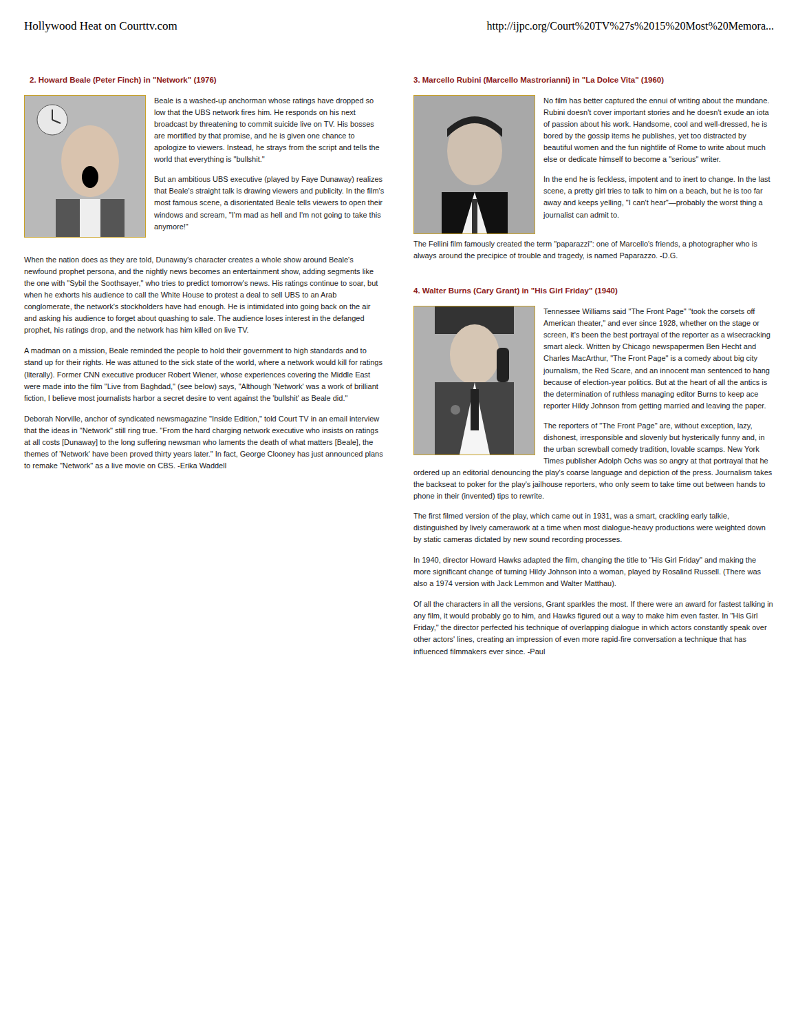Hollywood Heat on Courttv.com
http://ijpc.org/Court%20TV%27s%2015%20Most%20Memora...
2. Howard Beale (Peter Finch) in "Network" (1976)
Beale is a washed-up anchorman whose ratings have dropped so low that the UBS network fires him. He responds on his next broadcast by threatening to commit suicide live on TV. His bosses are mortified by that promise, and he is given one chance to apologize to viewers. Instead, he strays from the script and tells the world that everything is "bullshit."
But an ambitious UBS executive (played by Faye Dunaway) realizes that Beale's straight talk is drawing viewers and publicity. In the film's most famous scene, a disorientated Beale tells viewers to open their windows and scream, "I'm mad as hell and I'm not going to take this anymore!"
When the nation does as they are told, Dunaway's character creates a whole show around Beale's newfound prophet persona, and the nightly news becomes an entertainment show, adding segments like the one with "Sybil the Soothsayer," who tries to predict tomorrow's news. His ratings continue to soar, but when he exhorts his audience to call the White House to protest a deal to sell UBS to an Arab conglomerate, the network's stockholders have had enough. He is intimidated into going back on the air and asking his audience to forget about quashing to sale. The audience loses interest in the defanged prophet, his ratings drop, and the network has him killed on live TV.
A madman on a mission, Beale reminded the people to hold their government to high standards and to stand up for their rights. He was attuned to the sick state of the world, where a network would kill for ratings (literally). Former CNN executive producer Robert Wiener, whose experiences covering the Middle East were made into the film "Live from Baghdad," (see below) says, "Although 'Network' was a work of brilliant fiction, I believe most journalists harbor a secret desire to vent against the 'bullshit' as Beale did."
Deborah Norville, anchor of syndicated newsmagazine "Inside Edition," told Court TV in an email interview that the ideas in "Network" still ring true. "From the hard charging network executive who insists on ratings at all costs [Dunaway] to the long suffering newsman who laments the death of what matters [Beale], the themes of 'Network' have been proved thirty years later." In fact, George Clooney has just announced plans to remake "Network" as a live movie on CBS. -Erika Waddell
3. Marcello Rubini (Marcello Mastrorianni) in "La Dolce Vita" (1960)
No film has better captured the ennui of writing about the mundane. Rubini doesn't cover important stories and he doesn't exude an iota of passion about his work. Handsome, cool and well-dressed, he is bored by the gossip items he publishes, yet too distracted by beautiful women and the fun nightlife of Rome to write about much else or dedicate himself to become a "serious" writer.
In the end he is feckless, impotent and to inert to change. In the last scene, a pretty girl tries to talk to him on a beach, but he is too far away and keeps yelling, "I can't hear"—probably the worst thing a journalist can admit to.
The Fellini film famously created the term "paparazzi": one of Marcello's friends, a photographer who is always around the precipice of trouble and tragedy, is named Paparazzo. -D.G.
4. Walter Burns (Cary Grant) in "His Girl Friday" (1940)
Tennessee Williams said "The Front Page" "took the corsets off American theater," and ever since 1928, whether on the stage or screen, it's been the best portrayal of the reporter as a wisecracking smart aleck. Written by Chicago newspapermen Ben Hecht and Charles MacArthur, "The Front Page" is a comedy about big city journalism, the Red Scare, and an innocent man sentenced to hang because of election-year politics. But at the heart of all the antics is the determination of ruthless managing editor Burns to keep ace reporter Hildy Johnson from getting married and leaving the paper.
The reporters of "The Front Page" are, without exception, lazy, dishonest, irresponsible and slovenly but hysterically funny and, in the urban screwball comedy tradition, lovable scamps. New York Times publisher Adolph Ochs was so angry at that portrayal that he ordered up an editorial denouncing the play's coarse language and depiction of the press. Journalism takes the backseat to poker for the play's jailhouse reporters, who only seem to take time out between hands to phone in their (invented) tips to rewrite.
The first filmed version of the play, which came out in 1931, was a smart, crackling early talkie, distinguished by lively camerawork at a time when most dialogue-heavy productions were weighted down by static cameras dictated by new sound recording processes.
In 1940, director Howard Hawks adapted the film, changing the title to "His Girl Friday" and making the more significant change of turning Hildy Johnson into a woman, played by Rosalind Russell. (There was also a 1974 version with Jack Lemmon and Walter Matthau).
Of all the characters in all the versions, Grant sparkles the most. If there were an award for fastest talking in any film, it would probably go to him, and Hawks figured out a way to make him even faster. In "His Girl Friday," the director perfected his technique of overlapping dialogue in which actors constantly speak over other actors' lines, creating an impression of even more rapid-fire conversation a technique that has influenced filmmakers ever since. -Paul